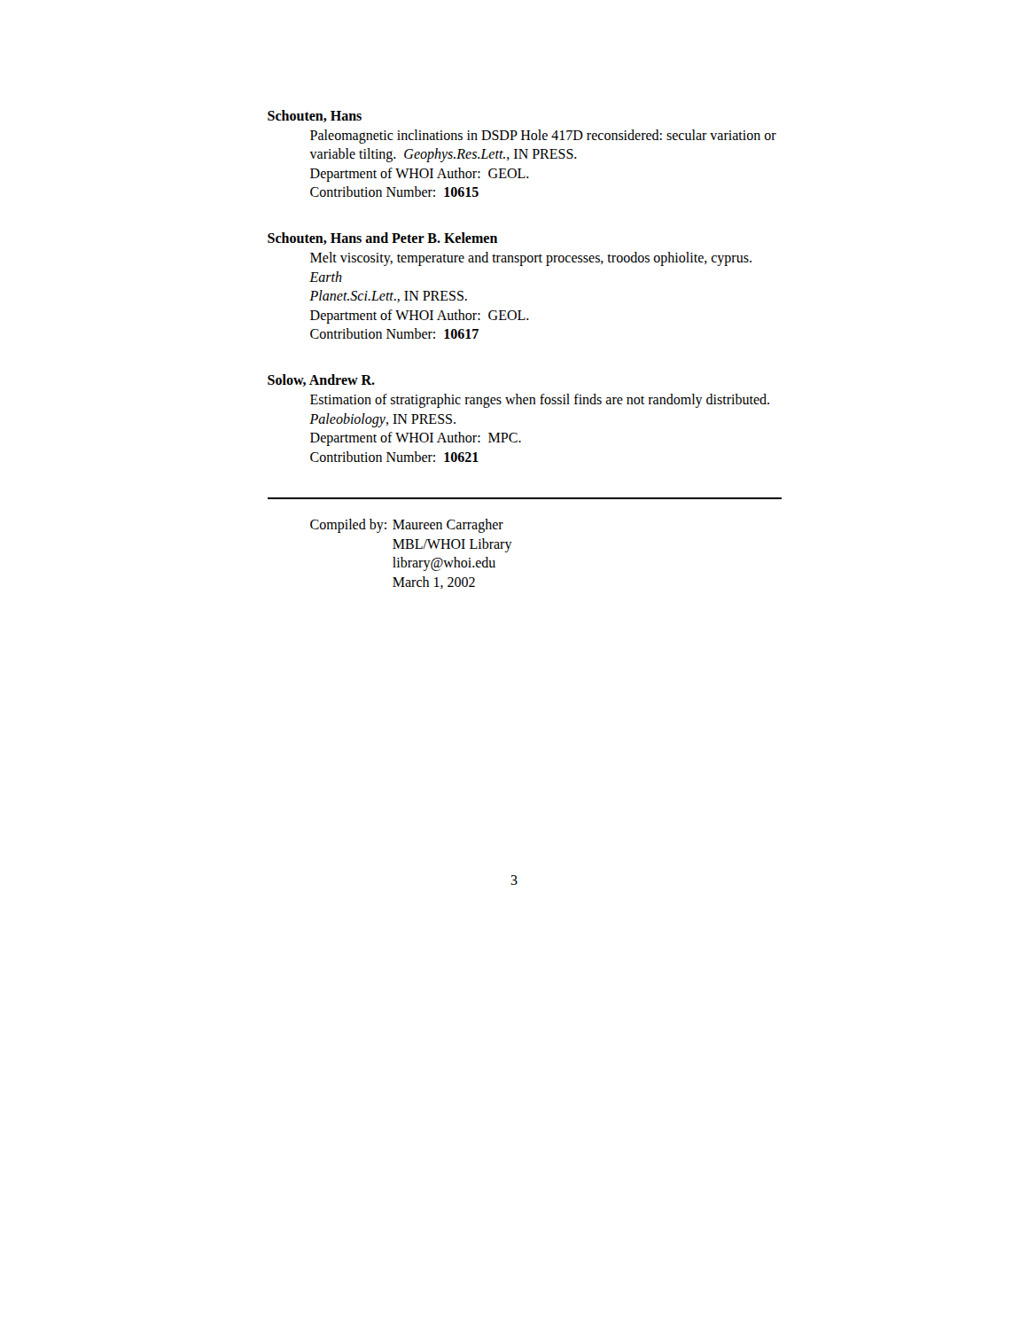Schouten, Hans
Paleomagnetic inclinations in DSDP Hole 417D reconsidered: secular variation or
variable tilting. Geophys.Res.Lett., IN PRESS.
Department of WHOI Author: GEOL.
Contribution Number: 10615
Schouten, Hans and Peter B. Kelemen
Melt viscosity, temperature and transport processes, troodos ophiolite, cyprus. Earth
Planet.Sci.Lett., IN PRESS.
Department of WHOI Author: GEOL.
Contribution Number: 10617
Solow, Andrew R.
Estimation of stratigraphic ranges when fossil finds are not randomly distributed.
Paleobiology, IN PRESS.
Department of WHOI Author: MPC.
Contribution Number: 10621
| Compiled by: | Maureen Carragher |
| | MBL/WHOI Library |
| | library@whoi.edu |
| | March 1, 2002 |
3